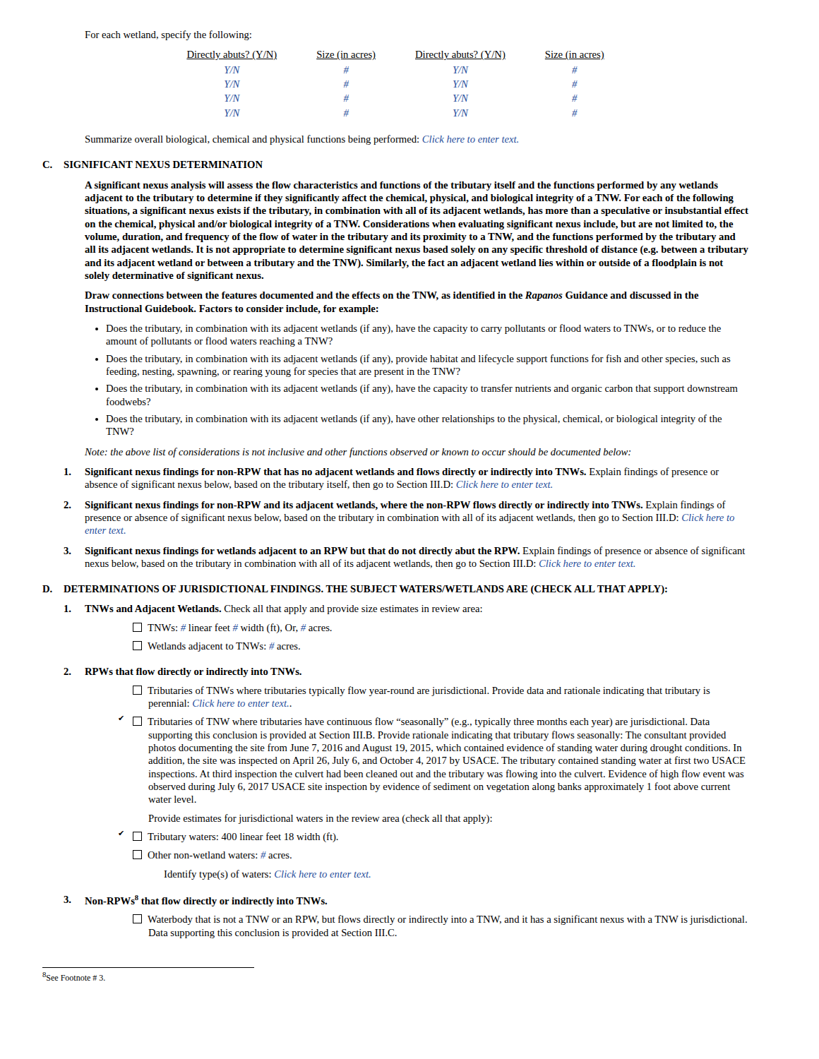For each wetland, specify the following:
| Directly abuts? (Y/N) | Size (in acres) | Directly abuts? (Y/N) | Size (in acres) |
| --- | --- | --- | --- |
| Y/N | # | Y/N | # |
| Y/N | # | Y/N | # |
| Y/N | # | Y/N | # |
| Y/N | # | Y/N | # |
Summarize overall biological, chemical and physical functions being performed: Click here to enter text.
C. SIGNIFICANT NEXUS DETERMINATION
A significant nexus analysis will assess the flow characteristics and functions of the tributary itself and the functions performed by any wetlands adjacent to the tributary to determine if they significantly affect the chemical, physical, and biological integrity of a TNW. For each of the following situations, a significant nexus exists if the tributary, in combination with all of its adjacent wetlands, has more than a speculative or insubstantial effect on the chemical, physical and/or biological integrity of a TNW. Considerations when evaluating significant nexus include, but are not limited to, the volume, duration, and frequency of the flow of water in the tributary and its proximity to a TNW, and the functions performed by the tributary and all its adjacent wetlands. It is not appropriate to determine significant nexus based solely on any specific threshold of distance (e.g. between a tributary and its adjacent wetland or between a tributary and the TNW). Similarly, the fact an adjacent wetland lies within or outside of a floodplain is not solely determinative of significant nexus.
Draw connections between the features documented and the effects on the TNW, as identified in the Rapanos Guidance and discussed in the Instructional Guidebook. Factors to consider include, for example:
Does the tributary, in combination with its adjacent wetlands (if any), have the capacity to carry pollutants or flood waters to TNWs, or to reduce the amount of pollutants or flood waters reaching a TNW?
Does the tributary, in combination with its adjacent wetlands (if any), provide habitat and lifecycle support functions for fish and other species, such as feeding, nesting, spawning, or rearing young for species that are present in the TNW?
Does the tributary, in combination with its adjacent wetlands (if any), have the capacity to transfer nutrients and organic carbon that support downstream foodwebs?
Does the tributary, in combination with its adjacent wetlands (if any), have other relationships to the physical, chemical, or biological integrity of the TNW?
Note: the above list of considerations is not inclusive and other functions observed or known to occur should be documented below:
Significant nexus findings for non-RPW that has no adjacent wetlands and flows directly or indirectly into TNWs. Explain findings of presence or absence of significant nexus below, based on the tributary itself, then go to Section III.D: Click here to enter text.
Significant nexus findings for non-RPW and its adjacent wetlands, where the non-RPW flows directly or indirectly into TNWs. Explain findings of presence or absence of significant nexus below, based on the tributary in combination with all of its adjacent wetlands, then go to Section III.D: Click here to enter text.
Significant nexus findings for wetlands adjacent to an RPW but that do not directly abut the RPW. Explain findings of presence or absence of significant nexus below, based on the tributary in combination with all of its adjacent wetlands, then go to Section III.D: Click here to enter text.
D. DETERMINATIONS OF JURISDICTIONAL FINDINGS. THE SUBJECT WATERS/WETLANDS ARE (CHECK ALL THAT APPLY):
TNWs and Adjacent Wetlands. Check all that apply and provide size estimates in review area:
TNWs: # linear feet # width (ft), Or, # acres.
Wetlands adjacent to TNWs: # acres.
RPWs that flow directly or indirectly into TNWs.
Tributaries of TNWs where tributaries typically flow year-round are jurisdictional. Provide data and rationale indicating that tributary is perennial: Click here to enter text..
Tributaries of TNW where tributaries have continuous flow “seasonally” (e.g., typically three months each year) are jurisdictional. Data supporting this conclusion is provided at Section III.B. Provide rationale indicating that tributary flows seasonally: The consultant provided photos documenting the site from June 7, 2016 and August 19, 2015, which contained evidence of standing water during drought conditions. In addition, the site was inspected on April 26, July 6, and October 4, 2017 by USACE. The tributary contained standing water at first two USACE inspections. At third inspection the culvert had been cleaned out and the tributary was flowing into the culvert. Evidence of high flow event was observed during July 6, 2017 USACE site inspection by evidence of sediment on vegetation along banks approximately 1 foot above current water level.
Provide estimates for jurisdictional waters in the review area (check all that apply):
Tributary waters: 400 linear feet 18 width (ft).
Other non-wetland waters: # acres.
Identify type(s) of waters: Click here to enter text.
Non-RPWs8 that flow directly or indirectly into TNWs.
Waterbody that is not a TNW or an RPW, but flows directly or indirectly into a TNW, and it has a significant nexus with a TNW is jurisdictional. Data supporting this conclusion is provided at Section III.C.
8See Footnote # 3.